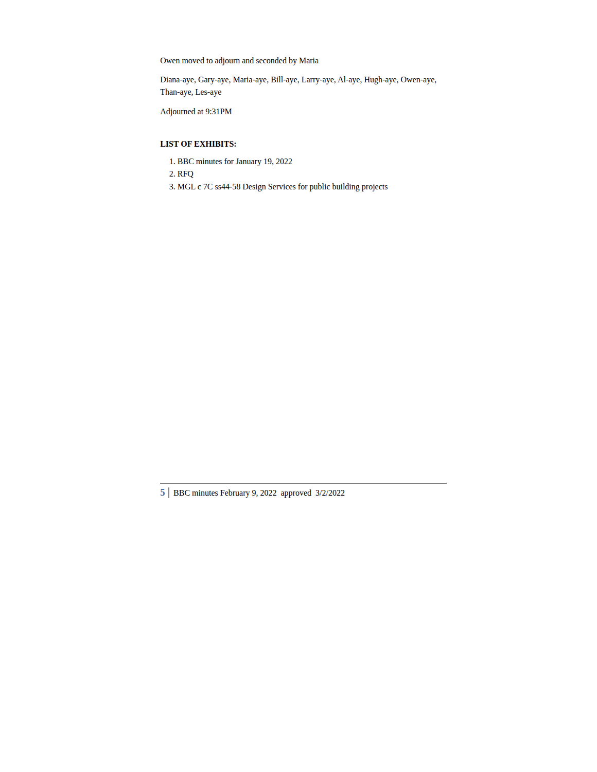Owen moved to adjourn and seconded by Maria
Diana-aye, Gary-aye, Maria-aye, Bill-aye, Larry-aye, Al-aye, Hugh-aye, Owen-aye, Than-aye, Les-aye
Adjourned at 9:31PM
LIST OF EXHIBITS:
BBC minutes for January 19, 2022
RFQ
MGL c 7C ss44-58 Design Services for public building projects
5 BBC minutes February 9, 2022 approved 3/2/2022